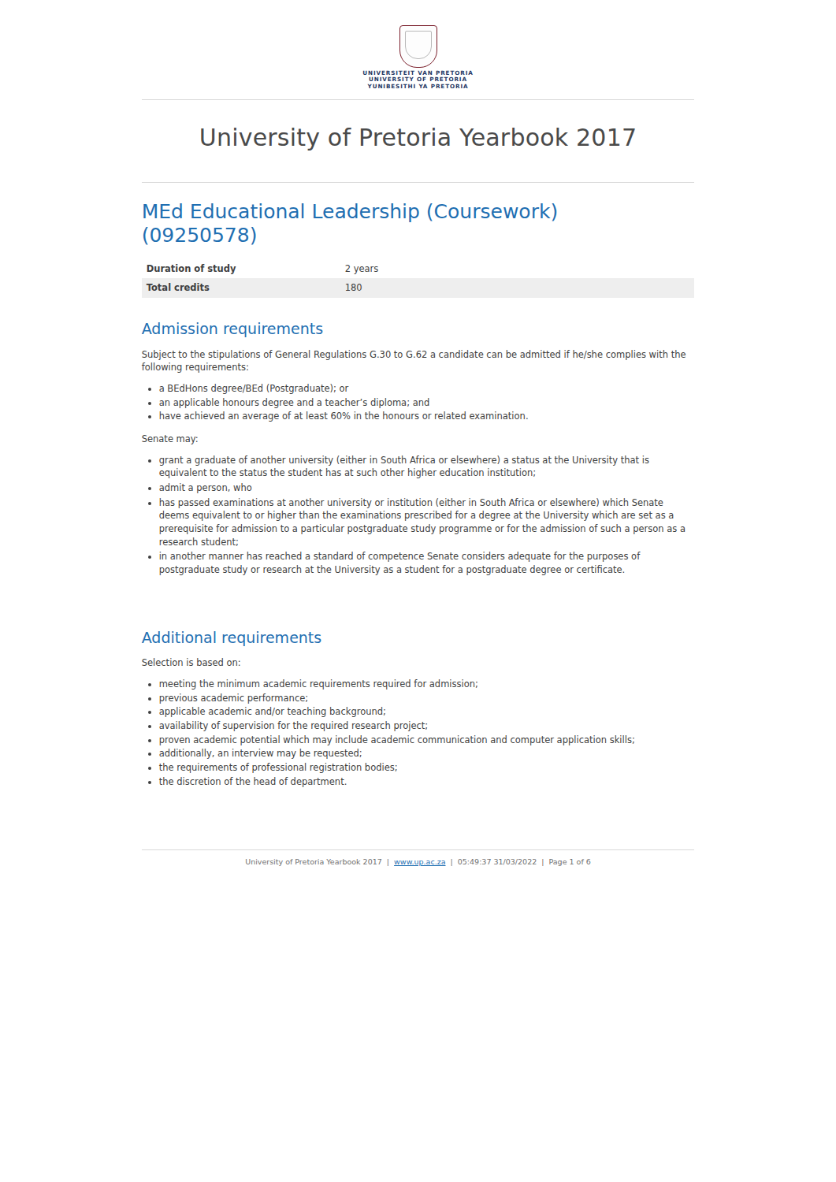UNIVERSITEIT VAN PRETORIA UNIVERSITY OF PRETORIA YUNIBESITHI YA PRETORIA
University of Pretoria Yearbook 2017
MEd Educational Leadership (Coursework)
(09250578)
| Duration of study | 2 years |
| Total credits | 180 |
Admission requirements
Subject to the stipulations of General Regulations G.30 to G.62 a candidate can be admitted if he/she complies with the following requirements:
a BEdHons degree/BEd (Postgraduate); or
an applicable honours degree and a teacher’s diploma; and
have achieved an average of at least 60% in the honours or related examination.
Senate may:
grant a graduate of another university (either in South Africa or elsewhere) a status at the University that is equivalent to the status the student has at such other higher education institution;
admit a person, who
has passed examinations at another university or institution (either in South Africa or elsewhere) which Senate deems equivalent to or higher than the examinations prescribed for a degree at the University which are set as a prerequisite for admission to a particular postgraduate study programme or for the admission of such a person as a research student;
in another manner has reached a standard of competence Senate considers adequate for the purposes of postgraduate study or research at the University as a student for a postgraduate degree or certificate.
Additional requirements
Selection is based on:
meeting the minimum academic requirements required for admission;
previous academic performance;
applicable academic and/or teaching background;
availability of supervision for the required research project;
proven academic potential which may include academic communication and computer application skills;
additionally, an interview may be requested;
the requirements of professional registration bodies;
the discretion of the head of department.
University of Pretoria Yearbook 2017 | www.up.ac.za | 05:49:37 31/03/2022 | Page 1 of 6